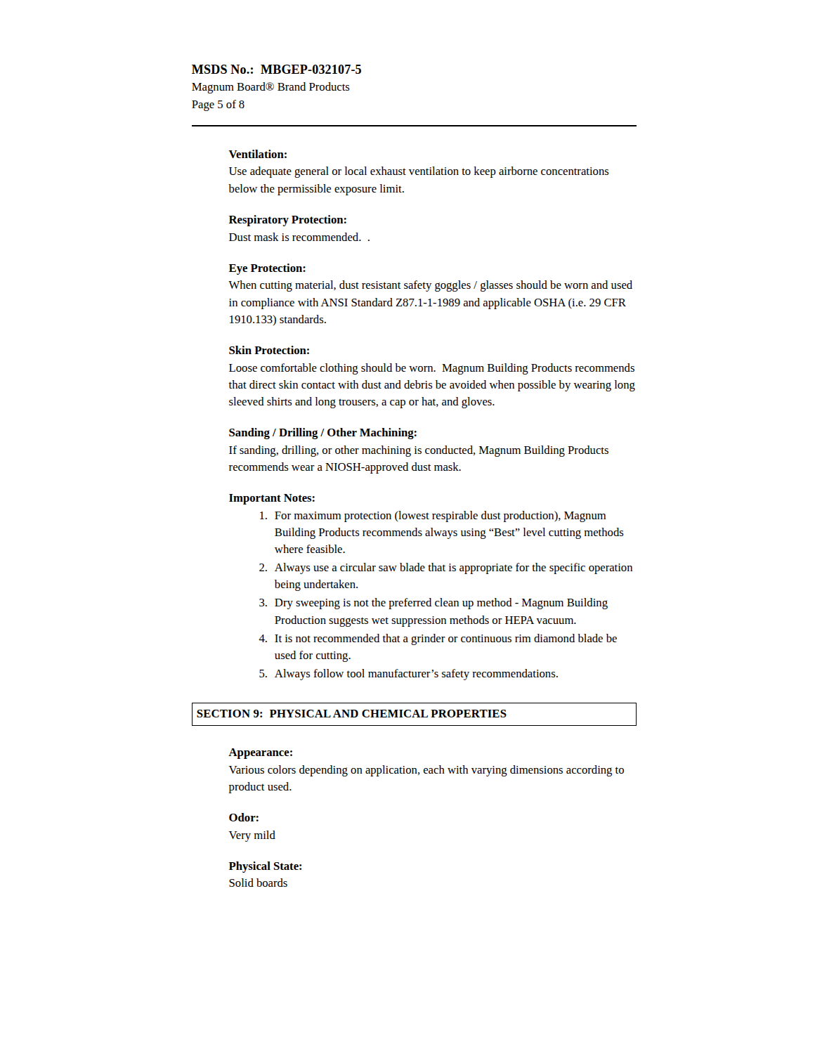MSDS No.: MBGEP-032107-5
Magnum Board® Brand Products
Page 5 of 8
Ventilation:
Use adequate general or local exhaust ventilation to keep airborne concentrations below the permissible exposure limit.
Respiratory Protection:
Dust mask is recommended. .
Eye Protection:
When cutting material, dust resistant safety goggles / glasses should be worn and used in compliance with ANSI Standard Z87.1-1-1989 and applicable OSHA (i.e. 29 CFR 1910.133) standards.
Skin Protection:
Loose comfortable clothing should be worn. Magnum Building Products recommends that direct skin contact with dust and debris be avoided when possible by wearing long sleeved shirts and long trousers, a cap or hat, and gloves.
Sanding / Drilling / Other Machining:
If sanding, drilling, or other machining is conducted, Magnum Building Products recommends wear a NIOSH-approved dust mask.
Important Notes:
For maximum protection (lowest respirable dust production), Magnum Building Products recommends always using “Best” level cutting methods where feasible.
Always use a circular saw blade that is appropriate for the specific operation being undertaken.
Dry sweeping is not the preferred clean up method - Magnum Building Production suggests wet suppression methods or HEPA vacuum.
It is not recommended that a grinder or continuous rim diamond blade be used for cutting.
Always follow tool manufacturer’s safety recommendations.
SECTION 9: PHYSICAL AND CHEMICAL PROPERTIES
Appearance:
Various colors depending on application, each with varying dimensions according to product used.
Odor:
Very mild
Physical State:
Solid boards